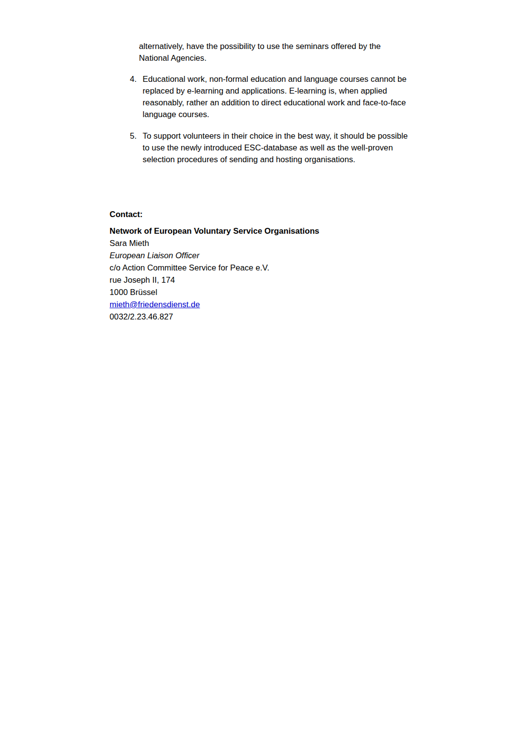alternatively, have the possibility to use the seminars offered by the National Agencies.
Educational work, non-formal education and language courses cannot be replaced by e-learning and applications. E-learning is, when applied reasonably, rather an addition to direct educational work and face-to-face language courses.
To support volunteers in their choice in the best way, it should be possible to use the newly introduced ESC-database as well as the well-proven selection procedures of sending and hosting organisations.
Contact:
Network of European Voluntary Service Organisations
Sara Mieth
European Liaison Officer
c/o Action Committee Service for Peace e.V.
rue Joseph II, 174
1000 Brüssel
mieth@friedensdienst.de
0032/2.23.46.827